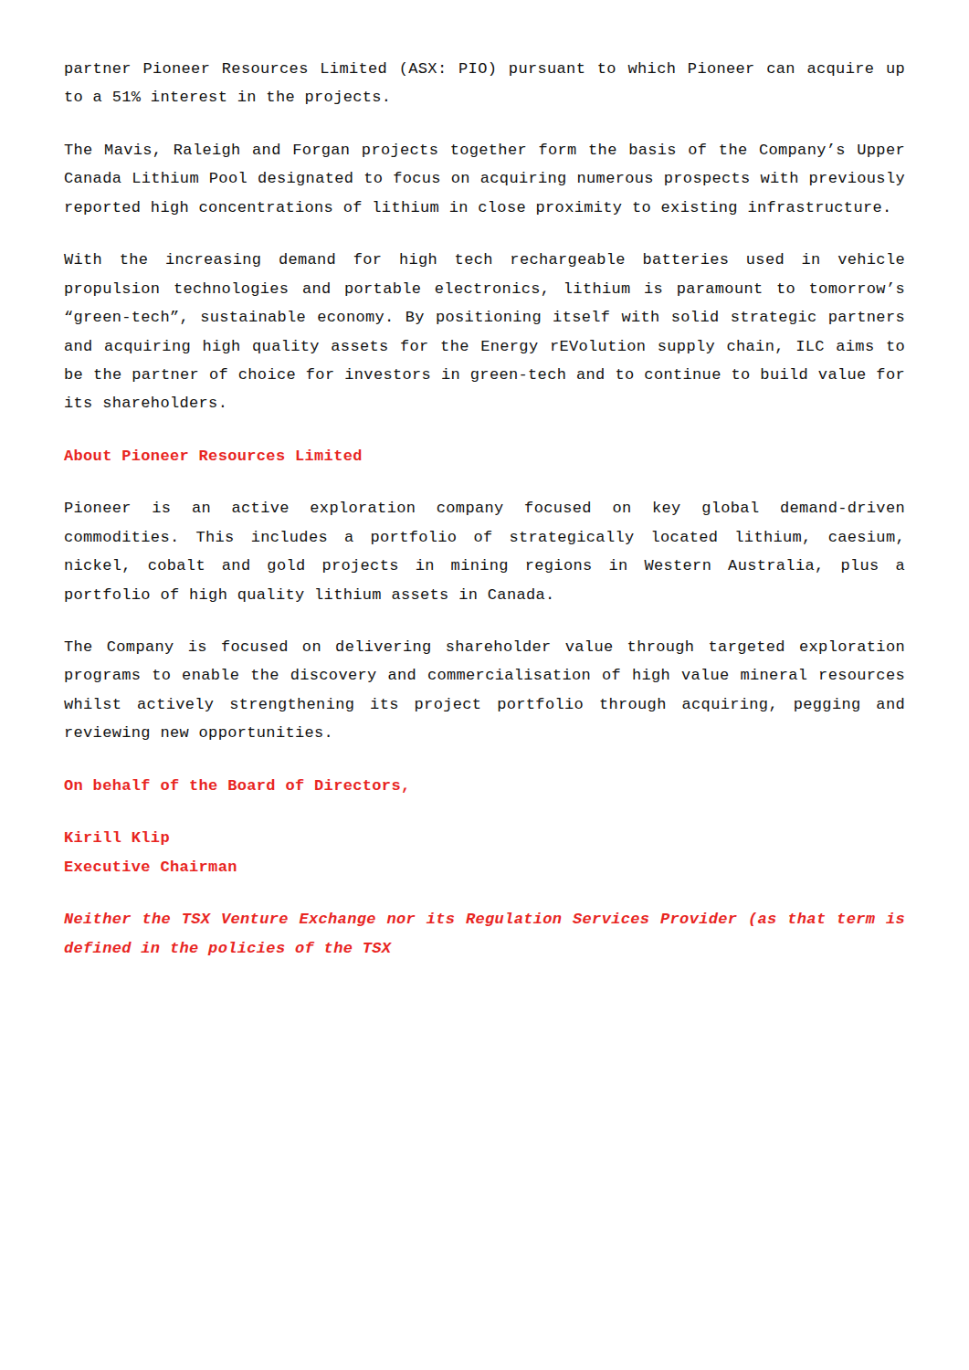partner Pioneer Resources Limited (ASX: PIO) pursuant to which Pioneer can acquire up to a 51% interest in the projects.
The Mavis, Raleigh and Forgan projects together form the basis of the Company’s Upper Canada Lithium Pool designated to focus on acquiring numerous prospects with previously reported high concentrations of lithium in close proximity to existing infrastructure.
With the increasing demand for high tech rechargeable batteries used in vehicle propulsion technologies and portable electronics, lithium is paramount to tomorrow’s “green-tech”, sustainable economy. By positioning itself with solid strategic partners and acquiring high quality assets for the Energy rEVolution supply chain, ILC aims to be the partner of choice for investors in green-tech and to continue to build value for its shareholders.
About Pioneer Resources Limited
Pioneer is an active exploration company focused on key global demand-driven commodities. This includes a portfolio of strategically located lithium, caesium, nickel, cobalt and gold projects in mining regions in Western Australia, plus a portfolio of high quality lithium assets in Canada.
The Company is focused on delivering shareholder value through targeted exploration programs to enable the discovery and commercialisation of high value mineral resources whilst actively strengthening its project portfolio through acquiring, pegging and reviewing new opportunities.
On behalf of the Board of Directors,
Kirill Klip
Executive Chairman
Neither the TSX Venture Exchange nor its Regulation Services Provider (as that term is defined in the policies of the TSX